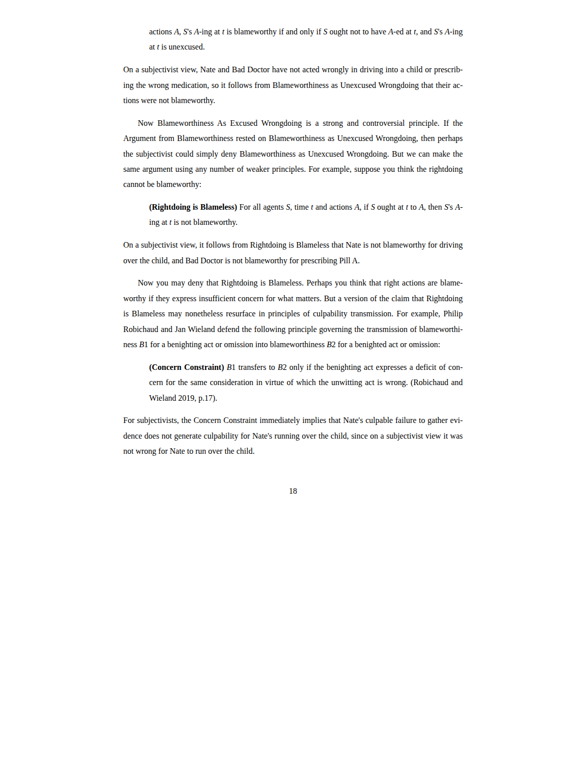actions A, S's A-ing at t is blameworthy if and only if S ought not to have A-ed at t, and S's A-ing at t is unexcused.
On a subjectivist view, Nate and Bad Doctor have not acted wrongly in driving into a child or prescribing the wrong medication, so it follows from Blameworthiness as Unexcused Wrongdoing that their actions were not blameworthy.
Now Blameworthiness As Excused Wrongdoing is a strong and controversial principle. If the Argument from Blameworthiness rested on Blameworthiness as Unexcused Wrongdoing, then perhaps the subjectivist could simply deny Blameworthiness as Unexcused Wrongdoing. But we can make the same argument using any number of weaker principles. For example, suppose you think the rightdoing cannot be blameworthy:
(Rightdoing is Blameless) For all agents S, time t and actions A, if S ought at t to A, then S's A-ing at t is not blameworthy.
On a subjectivist view, it follows from Rightdoing is Blameless that Nate is not blameworthy for driving over the child, and Bad Doctor is not blameworthy for prescribing Pill A.
Now you may deny that Rightdoing is Blameless. Perhaps you think that right actions are blameworthy if they express insufficient concern for what matters. But a version of the claim that Rightdoing is Blameless may nonetheless resurface in principles of culpability transmission. For example, Philip Robichaud and Jan Wieland defend the following principle governing the transmission of blameworthiness B1 for a benighting act or omission into blameworthiness B2 for a benighted act or omission:
(Concern Constraint) B1 transfers to B2 only if the benighting act expresses a deficit of concern for the same consideration in virtue of which the unwitting act is wrong. (Robichaud and Wieland 2019, p.17).
For subjectivists, the Concern Constraint immediately implies that Nate's culpable failure to gather evidence does not generate culpability for Nate's running over the child, since on a subjectivist view it was not wrong for Nate to run over the child.
18